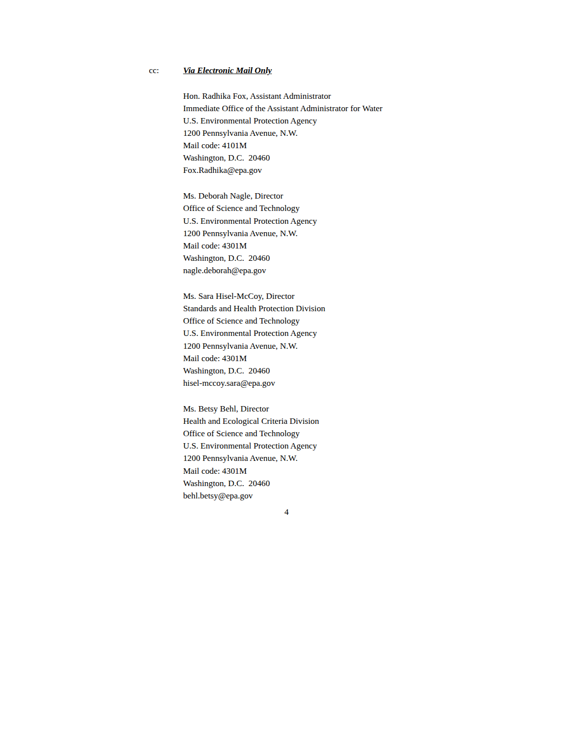cc:
Via Electronic Mail Only
Hon. Radhika Fox, Assistant Administrator
Immediate Office of the Assistant Administrator for Water
U.S. Environmental Protection Agency
1200 Pennsylvania Avenue, N.W.
Mail code: 4101M
Washington, D.C. 20460
Fox.Radhika@epa.gov
Ms. Deborah Nagle, Director
Office of Science and Technology
U.S. Environmental Protection Agency
1200 Pennsylvania Avenue, N.W.
Mail code: 4301M
Washington, D.C. 20460
nagle.deborah@epa.gov
Ms. Sara Hisel-McCoy, Director
Standards and Health Protection Division
Office of Science and Technology
U.S. Environmental Protection Agency
1200 Pennsylvania Avenue, N.W.
Mail code: 4301M
Washington, D.C. 20460
hisel-mccoy.sara@epa.gov
Ms. Betsy Behl, Director
Health and Ecological Criteria Division
Office of Science and Technology
U.S. Environmental Protection Agency
1200 Pennsylvania Avenue, N.W.
Mail code: 4301M
Washington, D.C. 20460
behl.betsy@epa.gov
4